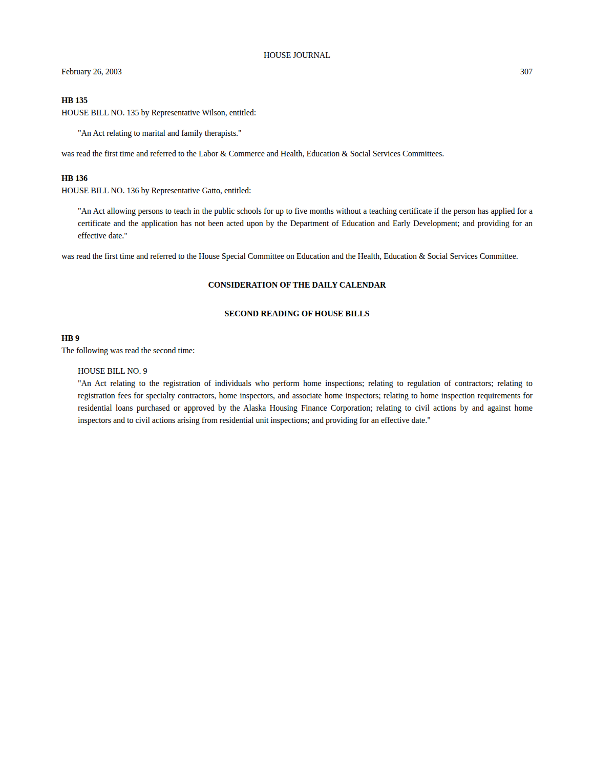HOUSE JOURNAL
February 26, 2003 307
HB 135
HOUSE BILL NO. 135 by Representative Wilson, entitled:
"An Act relating to marital and family therapists."
was read the first time and referred to the Labor & Commerce and Health, Education & Social Services Committees.
HB 136
HOUSE BILL NO. 136 by Representative Gatto, entitled:
"An Act allowing persons to teach in the public schools for up to five months without a teaching certificate if the person has applied for a certificate and the application has not been acted upon by the Department of Education and Early Development; and providing for an effective date."
was read the first time and referred to the House Special Committee on Education and the Health, Education & Social Services Committee.
CONSIDERATION OF THE DAILY CALENDAR
SECOND READING OF HOUSE BILLS
HB 9
The following was read the second time:
HOUSE BILL NO. 9
"An Act relating to the registration of individuals who perform home inspections; relating to regulation of contractors; relating to registration fees for specialty contractors, home inspectors, and associate home inspectors; relating to home inspection requirements for residential loans purchased or approved by the Alaska Housing Finance Corporation; relating to civil actions by and against home inspectors and to civil actions arising from residential unit inspections; and providing for an effective date."